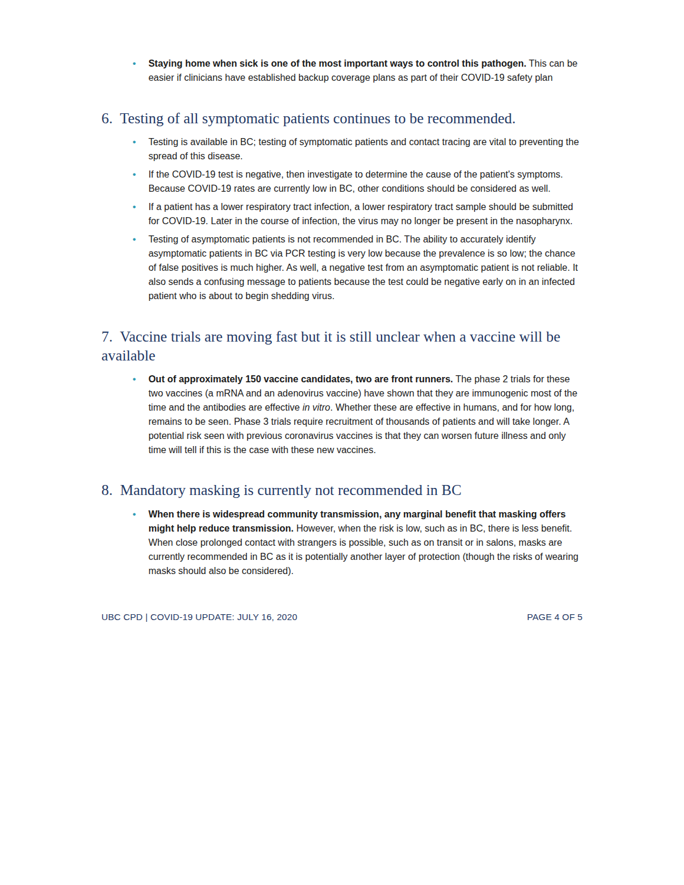Staying home when sick is one of the most important ways to control this pathogen. This can be easier if clinicians have established backup coverage plans as part of their COVID-19 safety plan
6. Testing of all symptomatic patients continues to be recommended.
Testing is available in BC; testing of symptomatic patients and contact tracing are vital to preventing the spread of this disease.
If the COVID-19 test is negative, then investigate to determine the cause of the patient's symptoms. Because COVID-19 rates are currently low in BC, other conditions should be considered as well.
If a patient has a lower respiratory tract infection, a lower respiratory tract sample should be submitted for COVID-19. Later in the course of infection, the virus may no longer be present in the nasopharynx.
Testing of asymptomatic patients is not recommended in BC. The ability to accurately identify asymptomatic patients in BC via PCR testing is very low because the prevalence is so low; the chance of false positives is much higher. As well, a negative test from an asymptomatic patient is not reliable. It also sends a confusing message to patients because the test could be negative early on in an infected patient who is about to begin shedding virus.
7. Vaccine trials are moving fast but it is still unclear when a vaccine will be available
Out of approximately 150 vaccine candidates, two are front runners. The phase 2 trials for these two vaccines (a mRNA and an adenovirus vaccine) have shown that they are immunogenic most of the time and the antibodies are effective in vitro. Whether these are effective in humans, and for how long, remains to be seen. Phase 3 trials require recruitment of thousands of patients and will take longer. A potential risk seen with previous coronavirus vaccines is that they can worsen future illness and only time will tell if this is the case with these new vaccines.
8. Mandatory masking is currently not recommended in BC
When there is widespread community transmission, any marginal benefit that masking offers might help reduce transmission. However, when the risk is low, such as in BC, there is less benefit. When close prolonged contact with strangers is possible, such as on transit or in salons, masks are currently recommended in BC as it is potentially another layer of protection (though the risks of wearing masks should also be considered).
UBC CPD | COVID-19 UPDATE: JULY 16, 2020
PAGE 4 OF 5